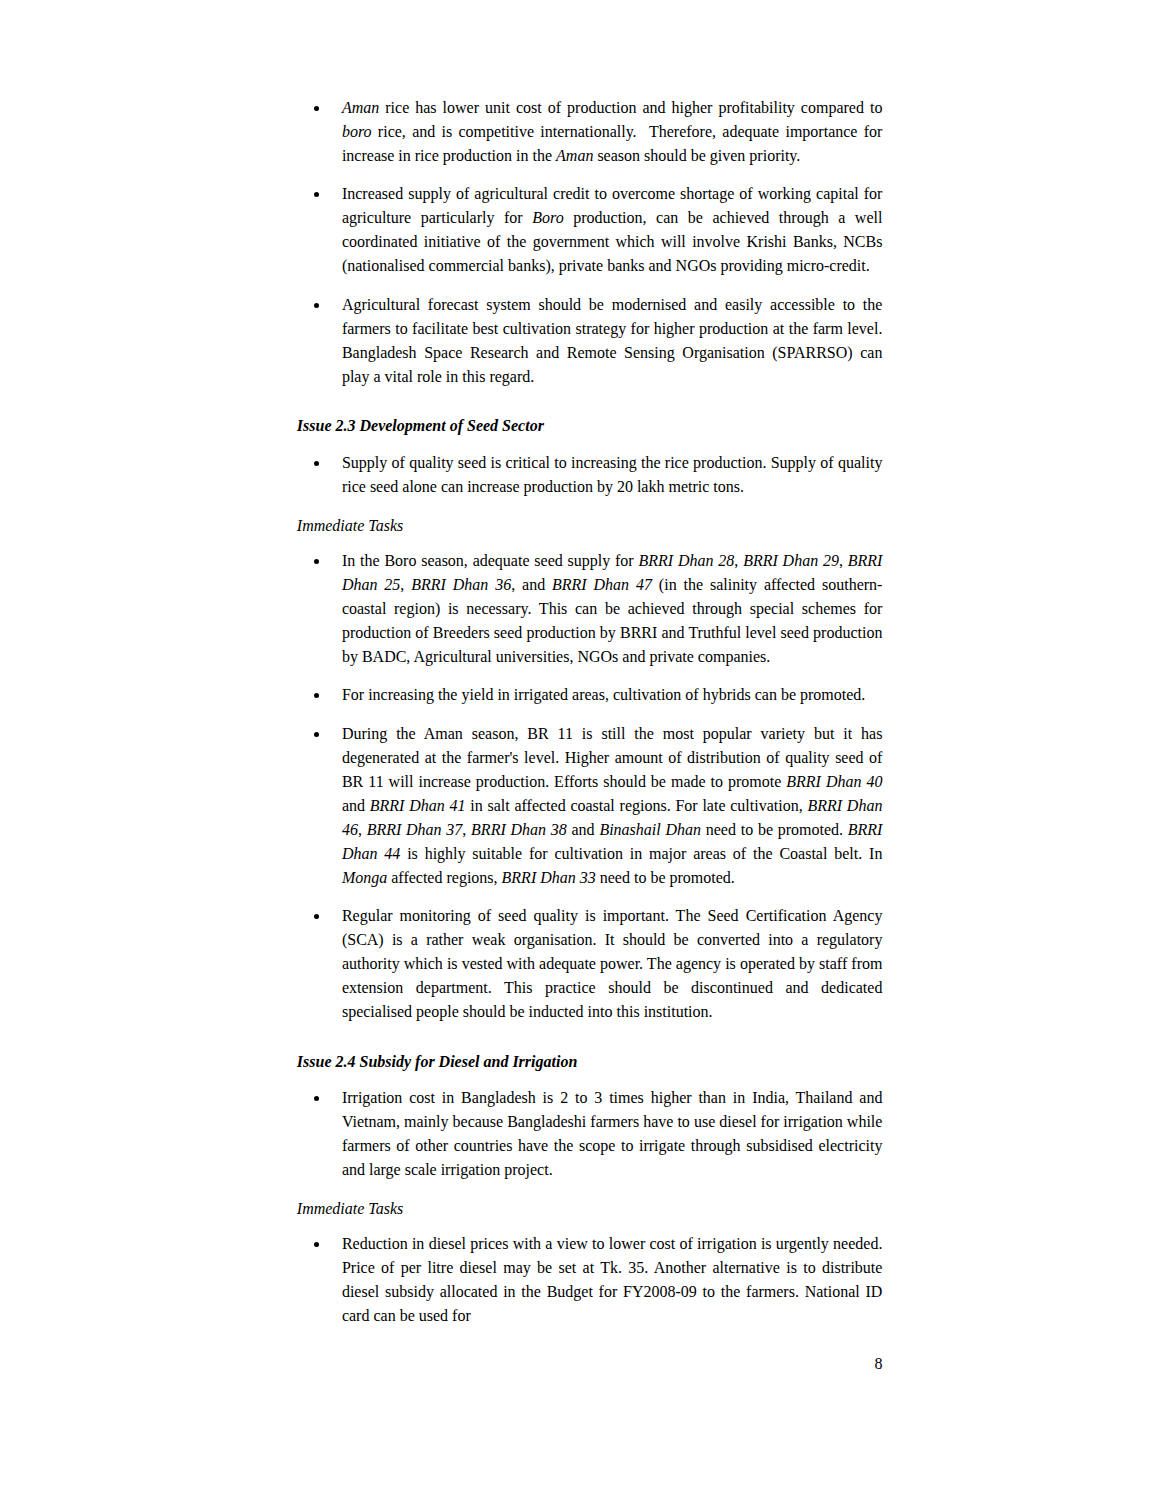Aman rice has lower unit cost of production and higher profitability compared to boro rice, and is competitive internationally. Therefore, adequate importance for increase in rice production in the Aman season should be given priority.
Increased supply of agricultural credit to overcome shortage of working capital for agriculture particularly for Boro production, can be achieved through a well coordinated initiative of the government which will involve Krishi Banks, NCBs (nationalised commercial banks), private banks and NGOs providing micro-credit.
Agricultural forecast system should be modernised and easily accessible to the farmers to facilitate best cultivation strategy for higher production at the farm level. Bangladesh Space Research and Remote Sensing Organisation (SPARRSO) can play a vital role in this regard.
Issue 2.3 Development of Seed Sector
Supply of quality seed is critical to increasing the rice production. Supply of quality rice seed alone can increase production by 20 lakh metric tons.
Immediate Tasks
In the Boro season, adequate seed supply for BRRI Dhan 28, BRRI Dhan 29, BRRI Dhan 25, BRRI Dhan 36, and BRRI Dhan 47 (in the salinity affected southern-coastal region) is necessary. This can be achieved through special schemes for production of Breeders seed production by BRRI and Truthful level seed production by BADC, Agricultural universities, NGOs and private companies.
For increasing the yield in irrigated areas, cultivation of hybrids can be promoted.
During the Aman season, BR 11 is still the most popular variety but it has degenerated at the farmer's level. Higher amount of distribution of quality seed of BR 11 will increase production. Efforts should be made to promote BRRI Dhan 40 and BRRI Dhan 41 in salt affected coastal regions. For late cultivation, BRRI Dhan 46, BRRI Dhan 37, BRRI Dhan 38 and Binashail Dhan need to be promoted. BRRI Dhan 44 is highly suitable for cultivation in major areas of the Coastal belt. In Monga affected regions, BRRI Dhan 33 need to be promoted.
Regular monitoring of seed quality is important. The Seed Certification Agency (SCA) is a rather weak organisation. It should be converted into a regulatory authority which is vested with adequate power. The agency is operated by staff from extension department. This practice should be discontinued and dedicated specialised people should be inducted into this institution.
Issue 2.4 Subsidy for Diesel and Irrigation
Irrigation cost in Bangladesh is 2 to 3 times higher than in India, Thailand and Vietnam, mainly because Bangladeshi farmers have to use diesel for irrigation while farmers of other countries have the scope to irrigate through subsidised electricity and large scale irrigation project.
Immediate Tasks
Reduction in diesel prices with a view to lower cost of irrigation is urgently needed. Price of per litre diesel may be set at Tk. 35. Another alternative is to distribute diesel subsidy allocated in the Budget for FY2008-09 to the farmers. National ID card can be used for
8